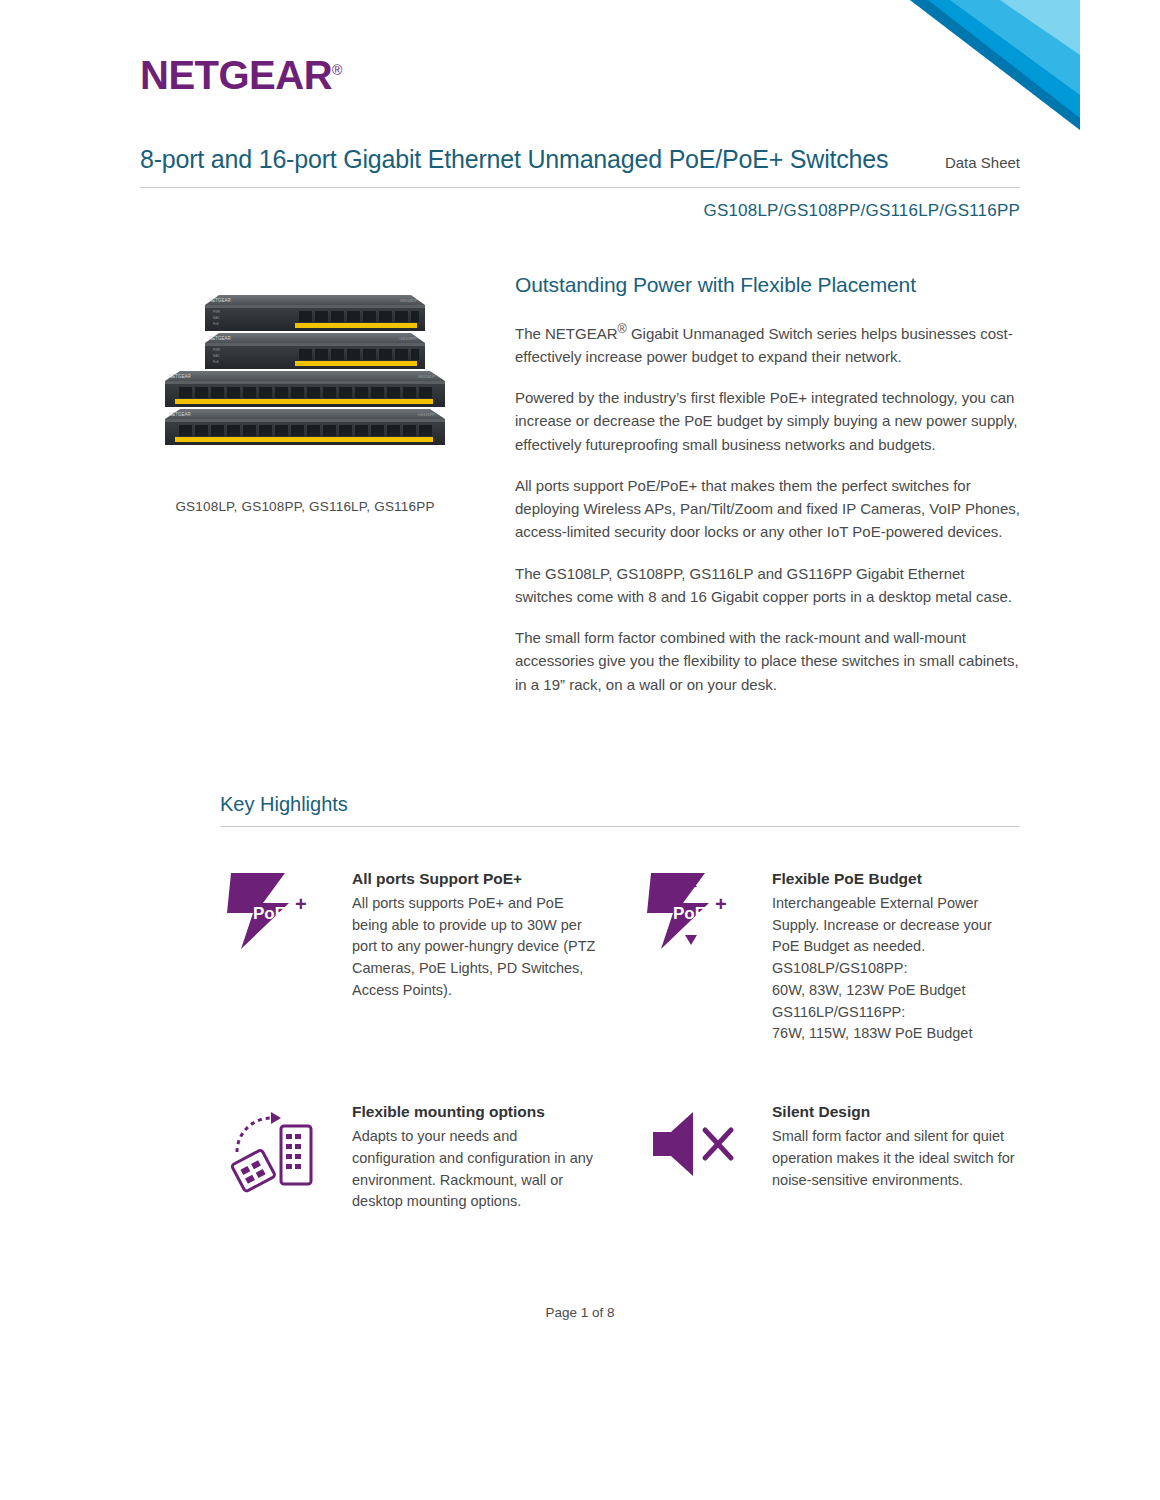NETGEAR®
8-port and 16-port Gigabit Ethernet Unmanaged PoE/PoE+ Switches
Data Sheet
GS108LP/GS108PP/GS116LP/GS116PP
NETGEAR GS116PP NETGEAR GS116LP NETGEAR GS108PP PWR MAX PoE NETGEAR GS108LP PWR MAX PoE
GS108LP, GS108PP, GS116LP, GS116PP
Outstanding Power with Flexible Placement
The NETGEAR® Gigabit Unmanaged Switch series helps businesses cost-effectively increase power budget to expand their network.
Powered by the industry’s first flexible PoE+ integrated technology, you can increase or decrease the PoE budget by simply buying a new power supply, effectively futureproofing small business networks and budgets.
All ports support PoE/PoE+ that makes them the perfect switches for deploying Wireless APs, Pan/Tilt/Zoom and fixed IP Cameras, VoIP Phones, access-limited security door locks or any other IoT PoE-powered devices.
The GS108LP, GS108PP, GS116LP and GS116PP Gigabit Ethernet switches come with 8 and 16 Gigabit copper ports in a desktop metal case.
The small form factor combined with the rack-mount and wall-mount accessories give you the flexibility to place these switches in small cabinets, in a 19” rack, on a wall or on your desk.
Key Highlights
PoE +
All ports Support PoE+
All ports supports PoE+ and PoE being able to provide up to 30W per port to any power-hungry device (PTZ Cameras, PoE Lights, PD Switches, Access Points).
PoE +
Flexible PoE Budget
Interchangeable External Power Supply. Increase or decrease your PoE Budget as needed.
GS108LP/GS108PP:
60W, 83W, 123W PoE Budget
GS116LP/GS116PP:
76W, 115W, 183W PoE Budget
Flexible mounting options
Adapts to your needs and configuration and configuration in any environment. Rackmount, wall or desktop mounting options.
Silent Design
Small form factor and silent for quiet operation makes it the ideal switch for noise-sensitive environments.
Page 1 of 8